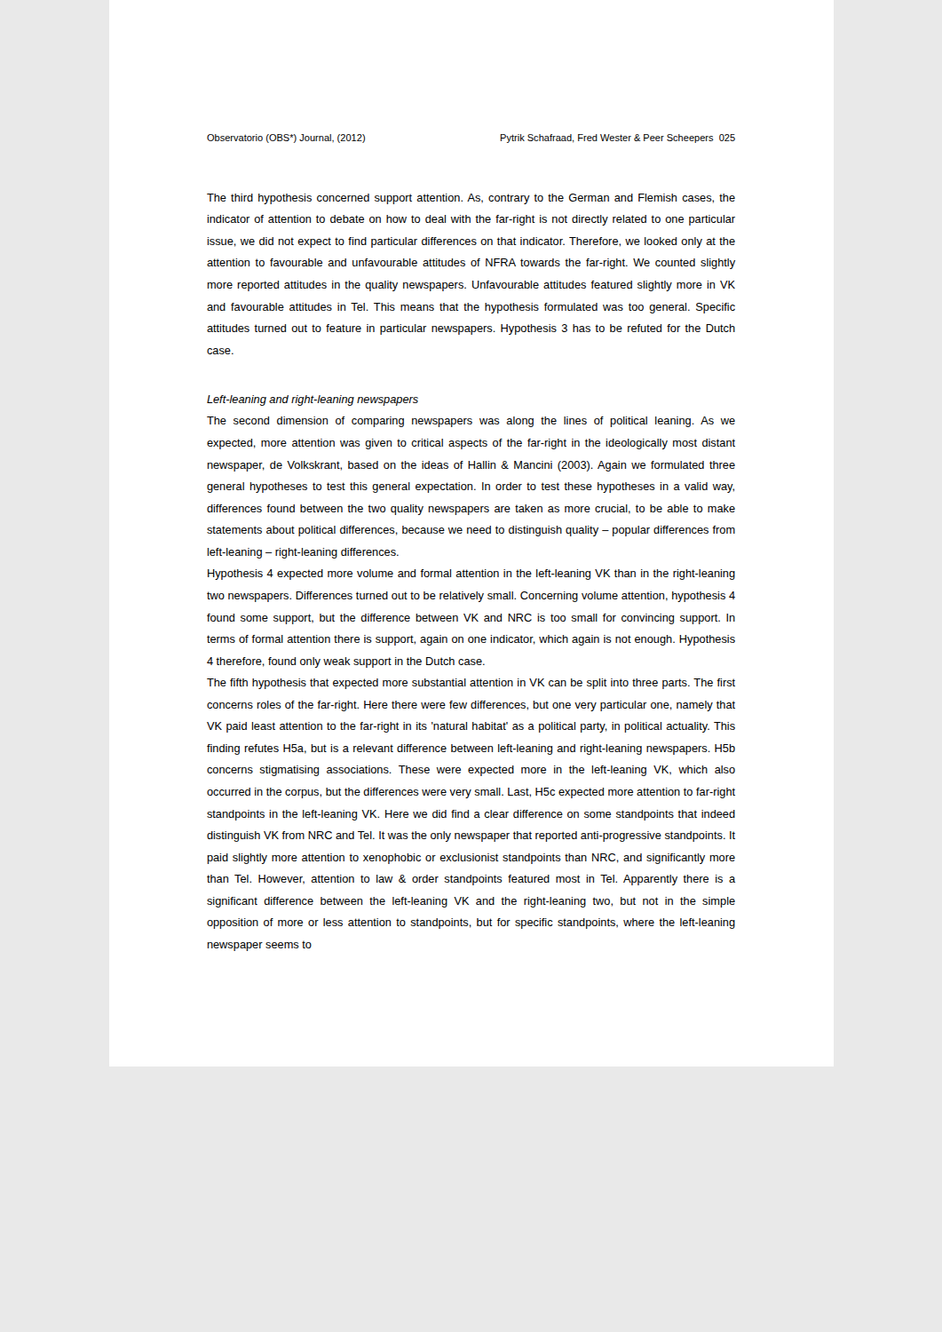Observatorio (OBS*) Journal, (2012) Pytrik Schafraad, Fred Wester & Peer Scheepers 025
The third hypothesis concerned support attention. As, contrary to the German and Flemish cases, the indicator of attention to debate on how to deal with the far-right is not directly related to one particular issue, we did not expect to find particular differences on that indicator. Therefore, we looked only at the attention to favourable and unfavourable attitudes of NFRA towards the far-right. We counted slightly more reported attitudes in the quality newspapers. Unfavourable attitudes featured slightly more in VK and favourable attitudes in Tel. This means that the hypothesis formulated was too general. Specific attitudes turned out to feature in particular newspapers. Hypothesis 3 has to be refuted for the Dutch case.
Left-leaning and right-leaning newspapers
The second dimension of comparing newspapers was along the lines of political leaning. As we expected, more attention was given to critical aspects of the far-right in the ideologically most distant newspaper, de Volkskrant, based on the ideas of Hallin & Mancini (2003). Again we formulated three general hypotheses to test this general expectation. In order to test these hypotheses in a valid way, differences found between the two quality newspapers are taken as more crucial, to be able to make statements about political differences, because we need to distinguish quality – popular differences from left-leaning – right-leaning differences.
Hypothesis 4 expected more volume and formal attention in the left-leaning VK than in the right-leaning two newspapers. Differences turned out to be relatively small. Concerning volume attention, hypothesis 4 found some support, but the difference between VK and NRC is too small for convincing support. In terms of formal attention there is support, again on one indicator, which again is not enough. Hypothesis 4 therefore, found only weak support in the Dutch case.
The fifth hypothesis that expected more substantial attention in VK can be split into three parts. The first concerns roles of the far-right. Here there were few differences, but one very particular one, namely that VK paid least attention to the far-right in its 'natural habitat' as a political party, in political actuality. This finding refutes H5a, but is a relevant difference between left-leaning and right-leaning newspapers. H5b concerns stigmatising associations. These were expected more in the left-leaning VK, which also occurred in the corpus, but the differences were very small. Last, H5c expected more attention to far-right standpoints in the left-leaning VK. Here we did find a clear difference on some standpoints that indeed distinguish VK from NRC and Tel. It was the only newspaper that reported anti-progressive standpoints. It paid slightly more attention to xenophobic or exclusionist standpoints than NRC, and significantly more than Tel. However, attention to law & order standpoints featured most in Tel. Apparently there is a significant difference between the left-leaning VK and the right-leaning two, but not in the simple opposition of more or less attention to standpoints, but for specific standpoints, where the left-leaning newspaper seems to